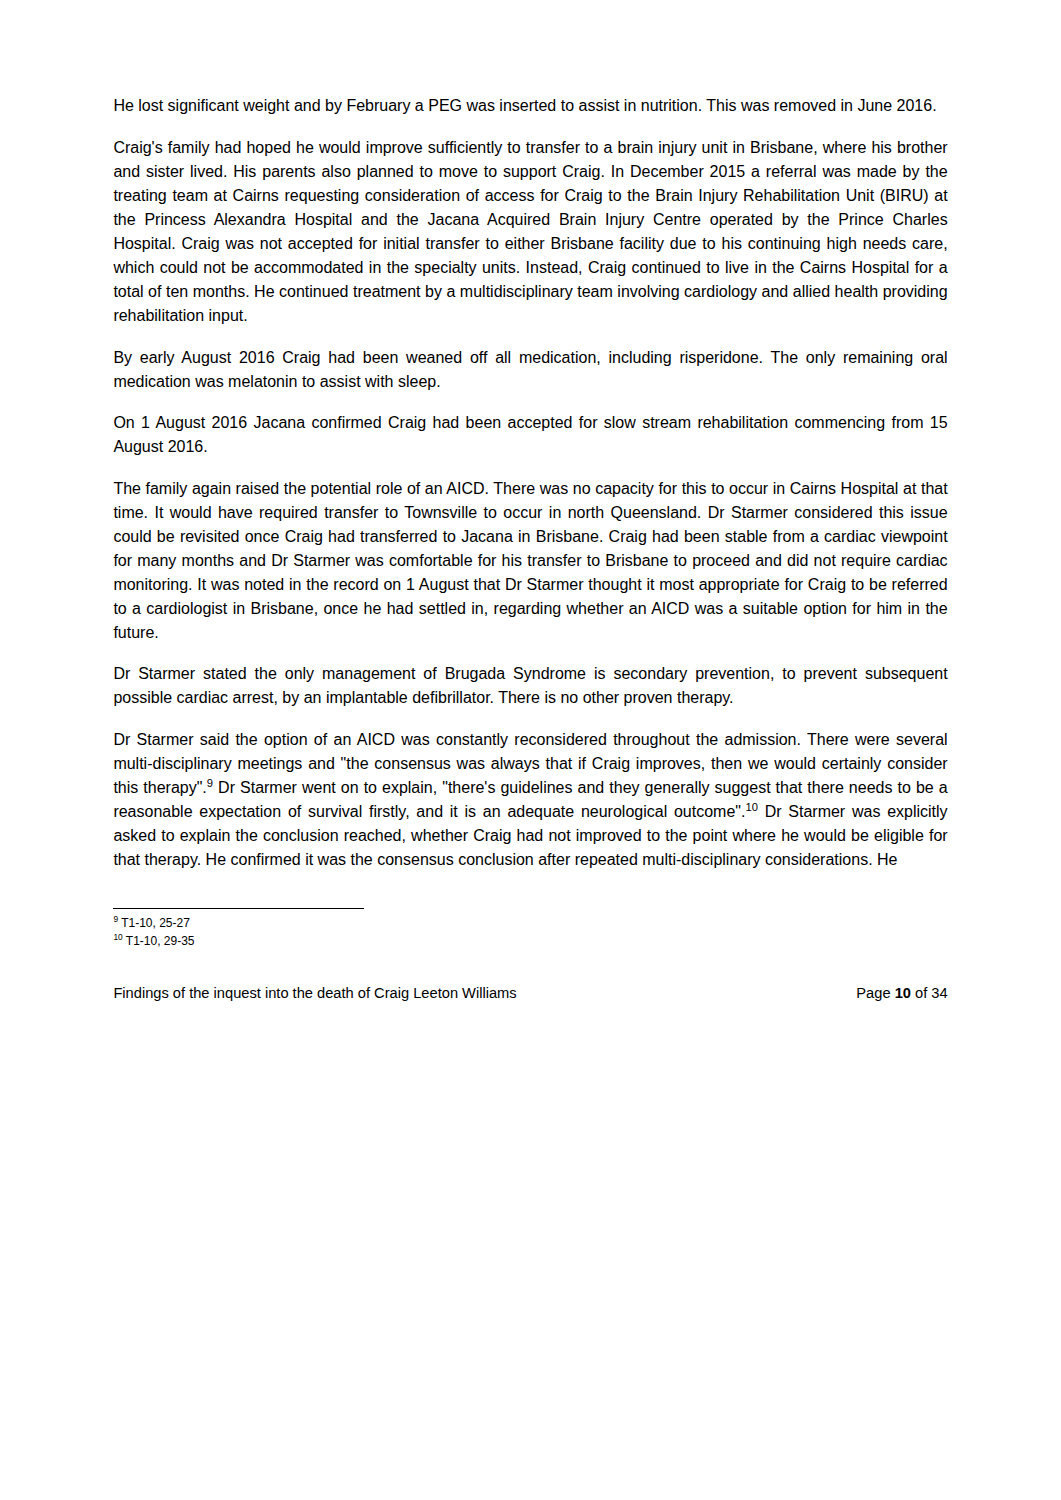He lost significant weight and by February a PEG was inserted to assist in nutrition. This was removed in June 2016.
Craig's family had hoped he would improve sufficiently to transfer to a brain injury unit in Brisbane, where his brother and sister lived. His parents also planned to move to support Craig. In December 2015 a referral was made by the treating team at Cairns requesting consideration of access for Craig to the Brain Injury Rehabilitation Unit (BIRU) at the Princess Alexandra Hospital and the Jacana Acquired Brain Injury Centre operated by the Prince Charles Hospital. Craig was not accepted for initial transfer to either Brisbane facility due to his continuing high needs care, which could not be accommodated in the specialty units. Instead, Craig continued to live in the Cairns Hospital for a total of ten months. He continued treatment by a multidisciplinary team involving cardiology and allied health providing rehabilitation input.
By early August 2016 Craig had been weaned off all medication, including risperidone. The only remaining oral medication was melatonin to assist with sleep.
On 1 August 2016 Jacana confirmed Craig had been accepted for slow stream rehabilitation commencing from 15 August 2016.
The family again raised the potential role of an AICD. There was no capacity for this to occur in Cairns Hospital at that time. It would have required transfer to Townsville to occur in north Queensland. Dr Starmer considered this issue could be revisited once Craig had transferred to Jacana in Brisbane. Craig had been stable from a cardiac viewpoint for many months and Dr Starmer was comfortable for his transfer to Brisbane to proceed and did not require cardiac monitoring. It was noted in the record on 1 August that Dr Starmer thought it most appropriate for Craig to be referred to a cardiologist in Brisbane, once he had settled in, regarding whether an AICD was a suitable option for him in the future.
Dr Starmer stated the only management of Brugada Syndrome is secondary prevention, to prevent subsequent possible cardiac arrest, by an implantable defibrillator. There is no other proven therapy.
Dr Starmer said the option of an AICD was constantly reconsidered throughout the admission. There were several multi-disciplinary meetings and "the consensus was always that if Craig improves, then we would certainly consider this therapy".9 Dr Starmer went on to explain, "there's guidelines and they generally suggest that there needs to be a reasonable expectation of survival firstly, and it is an adequate neurological outcome".10 Dr Starmer was explicitly asked to explain the conclusion reached, whether Craig had not improved to the point where he would be eligible for that therapy. He confirmed it was the consensus conclusion after repeated multi-disciplinary considerations. He
9 T1-10, 25-27
10 T1-10, 29-35
Findings of the inquest into the death of Craig Leeton Williams Page 10 of 34